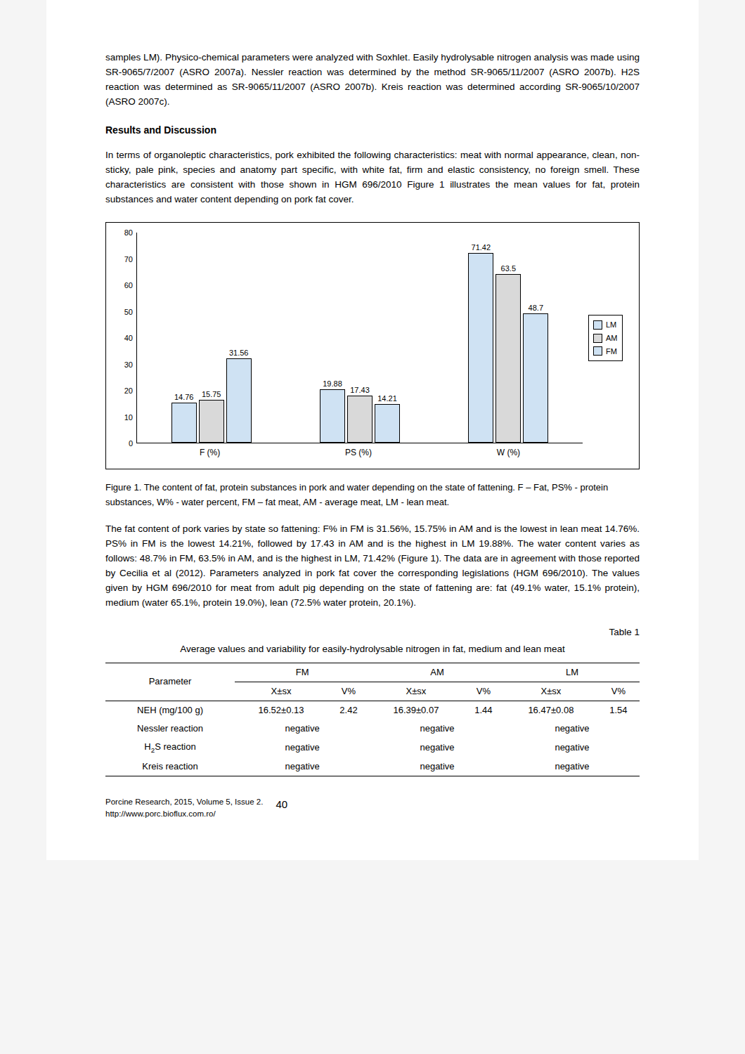samples LM). Physico-chemical parameters were analyzed with Soxhlet. Easily hydrolysable nitrogen analysis was made using SR-9065/7/2007 (ASRO 2007a). Nessler reaction was determined by the method SR-9065/11/2007 (ASRO 2007b). H2S reaction was determined as SR-9065/11/2007 (ASRO 2007b). Kreis reaction was determined according SR-9065/10/2007 (ASRO 2007c).
Results and Discussion
In terms of organoleptic characteristics, pork exhibited the following characteristics: meat with normal appearance, clean, non-sticky, pale pink, species and anatomy part specific, with white fat, firm and elastic consistency, no foreign smell. These characteristics are consistent with those shown in HGM 696/2010 Figure 1 illustrates the mean values for fat, protein substances and water content depending on pork fat cover.
80 70 60 50 40 30 20 10 0
14.76
15.75
31.56
19.88
17.43
14.21
71.42
63.5
48.7
LM
AM
FM
F (%) PS (%) W (%)
Figure 1. The content of fat, protein substances in pork and water depending on the state of fattening. F – Fat, PS% - protein substances, W% - water percent, FM – fat meat, AM - average meat, LM - lean meat.
The fat content of pork varies by state so fattening: F% in FM is 31.56%, 15.75% in AM and is the lowest in lean meat 14.76%. PS% in FM is the lowest 14.21%, followed by 17.43 in AM and is the highest in LM 19.88%. The water content varies as follows: 48.7% in FM, 63.5% in AM, and is the highest in LM, 71.42% (Figure 1). The data are in agreement with those reported by Cecilia et al (2012). Parameters analyzed in pork fat cover the corresponding legislations (HGM 696/2010). The values given by HGM 696/2010 for meat from adult pig depending on the state of fattening are: fat (49.1% water, 15.1% protein), medium (water 65.1%, protein 19.0%), lean (72.5% water protein, 20.1%).
Table 1
Average values and variability for easily-hydrolysable nitrogen in fat, medium and lean meat
| Parameter | FM | AM | LM |
| --- | --- | --- | --- |
| X±sx | V% | X±sx | V% | X±sx | V% |
| NEH (mg/100 g) | 16.52±0.13 | 2.42 | 16.39±0.07 | 1.44 | 16.47±0.08 | 1.54 |
| Nessler reaction | negative | negative | negative |
| H 2 S reaction | negative | negative | negative |
| Kreis reaction | negative | negative | negative |
Porcine Research, 2015, Volume 5, Issue 2.
http://www.porc.bioflux.com.ro/
40